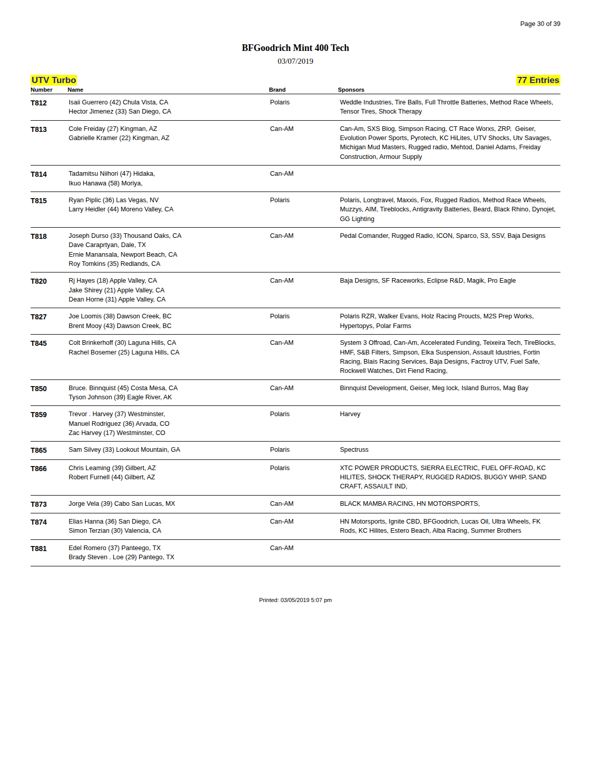Page 30 of 39
BFGoodrich Mint 400 Tech
03/07/2019
UTV Turbo 77 Entries
| Number | Name | Brand | Sponsors |
| --- | --- | --- | --- |
| T812 | Isaii Guerrero (42) Chula Vista, CA Hector Jimenez (33) San Diego, CA | Polaris | Weddle Industries, Tire Balls, Full Throttle Batteries, Method Race Wheels, Tensor Tires, Shock Therapy |
| T813 | Cole Freiday (27) Kingman, AZ Gabrielle Kramer (22) Kingman, AZ | Can-AM | Can-Am, SXS Blog, Simpson Racing, CT Race Worxs, ZRP, Geiser, Evolution Power Sports, Pyrotech, KC HiLites, UTV Shocks, Utv Savages, Michigan Mud Masters, Rugged radio, Mehtod, Daniel Adams, Freiday Construction, Armour Supply |
| T814 | Tadamitsu Niihori (47) Hidaka, Ikuo Hanawa (58) Moriya, | Can-AM | |
| T815 | Ryan Piplic (36) Las Vegas, NV Larry Heidler (44) Moreno Valley, CA | Polaris | Polaris, Longtravel, Maxxis, Fox, Rugged Radios, Method Race Wheels, Muzzys, AIM, Tireblocks, Antigravity Batteries, Beard, Black Rhino, Dynojet, GG Lighting |
| T818 | Joseph Durso (33) Thousand Oaks, CA Dave Caraprtyan, Dale, TX Ernie Manansala, Newport Beach, CA Roy Tomkins (35) Redlands, CA | Can-AM | Pedal Comander, Rugged Radio, ICON, Sparco, S3, SSV, Baja Designs |
| T820 | Rj Hayes (18) Apple Valley, CA Jake Shirey (21) Apple Valley, CA Dean Horne (31) Apple Valley, CA | Can-AM | Baja Designs, SF Raceworks, Eclipse R&D, Magik, Pro Eagle |
| T827 | Joe Loomis (38) Dawson Creek, BC Brent Mooy (43) Dawson Creek, BC | Polaris | Polaris RZR, Walker Evans, Holz Racing Proucts, M2S Prep Works, Hypertopys, Polar Farms |
| T845 | Colt Brinkerhoff (30) Laguna Hills, CA Rachel Bosemer (25) Laguna Hills, CA | Can-AM | System 3 Offroad, Can-Am, Accelerated Funding, Teixeira Tech, TireBlocks, HMF, S&B Filters, Simpson, Elka Suspension, Assault Idustries, Fortin Racing, Blais Racing Services, Baja Designs, Factroy UTV, Fuel Safe, Rockwell Watches, Dirt Fiend Racing, |
| T850 | Bruce. Binnquist (45) Costa Mesa, CA Tyson Johnson (39) Eagle River, AK | Can-AM | Binnquist Development, Geiser, Meg lock, Island Burros, Mag Bay |
| T859 | Trevor . Harvey (37) Westminster, Manuel Rodriguez (36) Arvada, CO Zac Harvey (17) Westminster, CO | Polaris | Harvey |
| T865 | Sam Silvey (33) Lookout Mountain, GA | Polaris | Spectruss |
| T866 | Chris Leaming (39) Gilbert, AZ Robert Furnell (44) Gilbert, AZ | Polaris | XTC POWER PRODUCTS, SIERRA ELECTRIC, FUEL OFF-ROAD, KC HILITES, SHOCK THERAPY, RUGGED RADIOS, BUGGY WHIP, SAND CRAFT, ASSAULT IND, |
| T873 | Jorge Vela (39) Cabo San Lucas, MX | Can-AM | BLACK MAMBA RACING, HN MOTORSPORTS, |
| T874 | Elias Hanna (36) San Diego, CA Simon Terzian (30) Valencia, CA | Can-AM | HN Motorsports, Ignite CBD, BFGoodrich, Lucas Oil, Ultra Wheels, FK Rods, KC Hilites, Estero Beach, Alba Racing, Summer Brothers |
| T881 | Edel Romero (37) Panteego, TX Brady Steven . Loe (29) Pantego, TX | Can-AM | |
Printed: 03/05/2019 5:07 pm